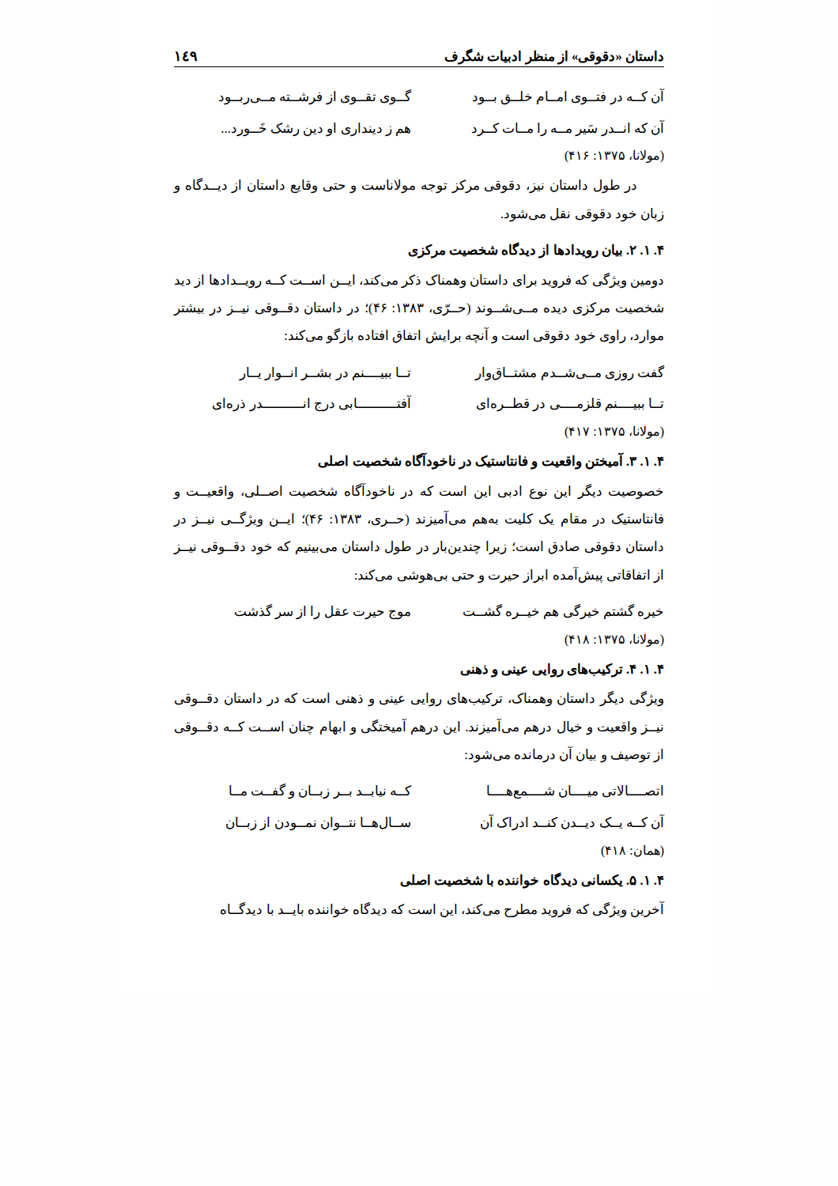داستان «دقوقی» از منظر ادبیات شگرف ١٤٩
| آن کــه در فتــوی امــام خلــق بــود | گــوی تقــوی از فرشــته مــی‌ربــود |
| آن که انــدر سَیر مــه را مــات کــرد | هم ز دینداری او دین رشک خَــورد... |
(مولانا، ۱۳۷۵: ۴۱۶)
در طول داستان نیز، دقوقی مرکز توجه مولاناست و حتی وقایع داستان از دیــدگاه و زبان خود دقوقی نقل می‌شود.
۴. ۱. ۲. بیان رویدادها از دیدگاه شخصیت مرکزی
دومین ویژگی که فروید برای داستان وهمناک ذکر می‌کند، ایــن اســت کــه رویــدادها از دید شخصیت مرکزی دیده مــی‌شــوند (حــرّی، ۱۳۸۳: ۴۶)؛ در داستان دقــوقی نیــز در بیشتر موارد، راوی خود دقوقی است و آنچه برایش اتفاق افتاده بازگو می‌کند:
| گفت روزی مــی‌شــدم مشتــاق‌وار | تــا ببیــــنم در بشــر انــوار یــار |
| تــا ببیــــنم قلزمــــی در قطــره‌ای | آفتــــــــــابی درج انــــــــــدر ذره‌ای |
(مولانا، ۱۳۷۵: ۴۱۷)
۴. ۱. ۳. آمیختن واقعیت و فانتاستیک در ناخودآگاه شخصیت اصلی
خصوصیت دیگر این نوع ادبی این است که در ناخودآگاه شخصیت اصــلی، واقعیــت و فانتاستیک در مقام یک کلیت به‌هم می‌آمیزند (حــری، ۱۳۸۳: ۴۶)؛ ایــن ویژگــی نیــز در داستان دقوقی صادق است؛ زیرا چندین‌بار در طول داستان می‌بینیم که خود دقــوقی نیــز از اتفاقاتی پیش‌آمده ابراز حیرت و حتی بی‌هوشی می‌کند:
| خیره گشتم خیرگی هم خیــره گشــت | موج حیرت عقل را از سر گذشت |
(مولانا، ۱۳۷۵: ۴۱۸)
۴. ۱. ۴. ترکیب‌های روایی عینی و ذهنی
ویژگی دیگر داستان وهمناک، ترکیب‌های روایی عینی و ذهنی است که در داستان دقــوقی نیــز واقعیت و خیال درهم می‌آمیزند. این درهم آمیختگی و ابهام چنان اســت کــه دقــوقی از توصیف و بیان آن درمانده می‌شود:
| اتصــــالاتی میــــان شــــمع‌هــــا | کــه نیابــد بــر زبــان و گفــت مــا |
| آن کــه یــک دیــدن کنــد ادراک آن | ســال‌هــا نتــوان نمــودن از زبــان |
(همان: ۴۱۸)
۴. ۱. ۵. یکسانی دیدگاه خواننده با شخصیت اصلی
آخرین ویژگی که فروید مطرح می‌کند، این است که دیدگاه خواننده بایــد با دیدگــاه